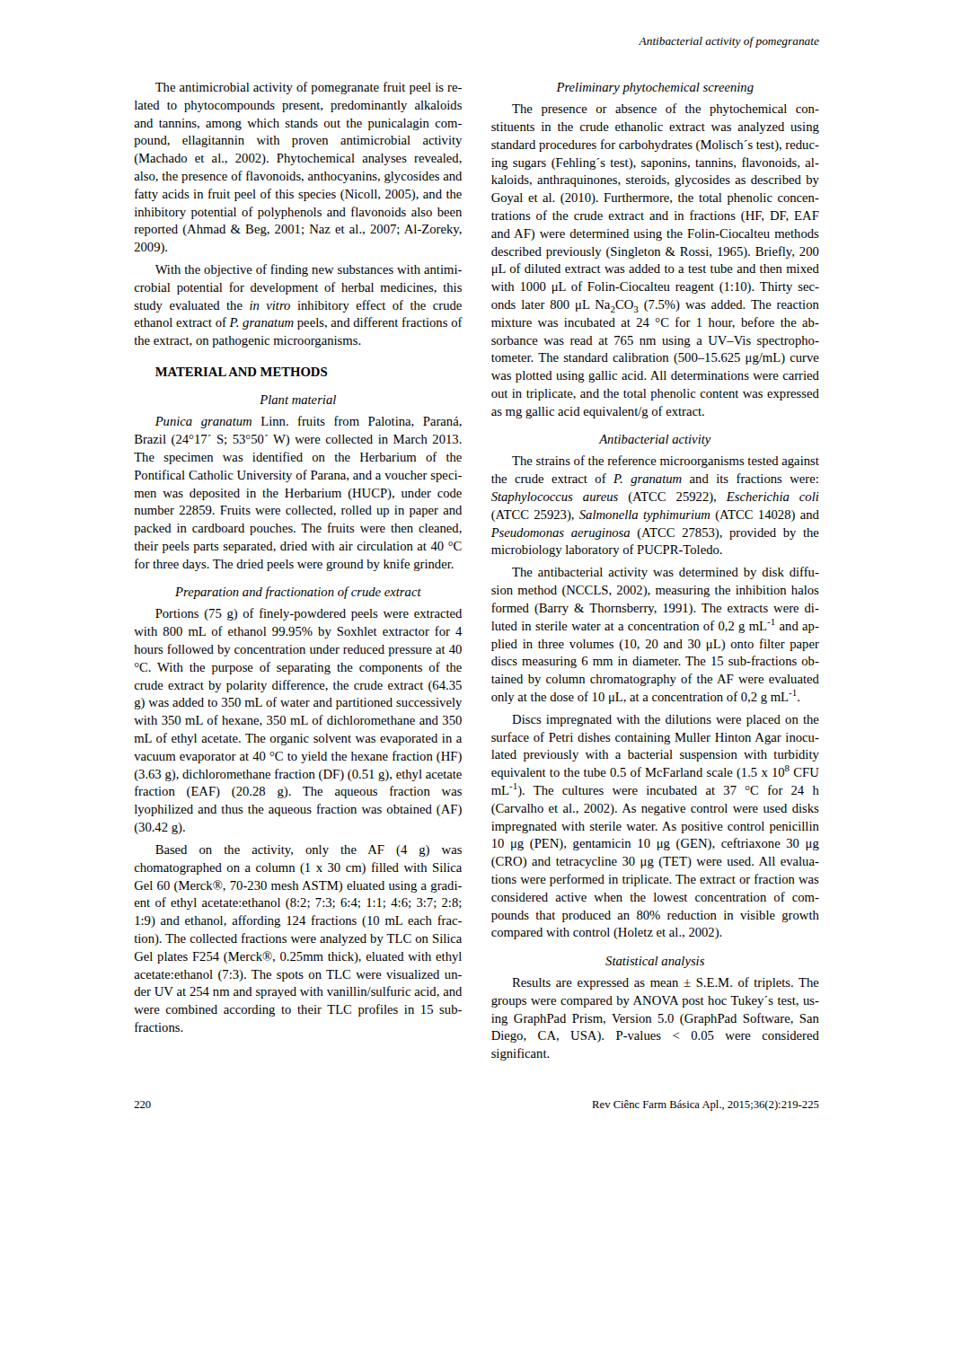Antibacterial activity of pomegranate
The antimicrobial activity of pomegranate fruit peel is related to phytocompounds present, predominantly alkaloids and tannins, among which stands out the punicalagin compound, ellagitannin with proven antimicrobial activity (Machado et al., 2002). Phytochemical analyses revealed, also, the presence of flavonoids, anthocyanins, glycosides and fatty acids in fruit peel of this species (Nicoll, 2005), and the inhibitory potential of polyphenols and flavonoids also been reported (Ahmad & Beg, 2001; Naz et al., 2007; Al-Zoreky, 2009).
With the objective of finding new substances with antimicrobial potential for development of herbal medicines, this study evaluated the in vitro inhibitory effect of the crude ethanol extract of P. granatum peels, and different fractions of the extract, on pathogenic microorganisms.
Material and Methods
Plant material
Punica granatum Linn. fruits from Palotina, Paraná, Brazil (24°17´ S; 53°50´ W) were collected in March 2013. The specimen was identified on the Herbarium of the Pontifical Catholic University of Parana, and a voucher specimen was deposited in the Herbarium (HUCP), under code number 22859. Fruits were collected, rolled up in paper and packed in cardboard pouches. The fruits were then cleaned, their peels parts separated, dried with air circulation at 40 °C for three days. The dried peels were ground by knife grinder.
Preparation and fractionation of crude extract
Portions (75 g) of finely-powdered peels were extracted with 800 mL of ethanol 99.95% by Soxhlet extractor for 4 hours followed by concentration under reduced pressure at 40 °C. With the purpose of separating the components of the crude extract by polarity difference, the crude extract (64.35 g) was added to 350 mL of water and partitioned successively with 350 mL of hexane, 350 mL of dichloromethane and 350 mL of ethyl acetate. The organic solvent was evaporated in a vacuum evaporator at 40 °C to yield the hexane fraction (HF) (3.63 g), dichloromethane fraction (DF) (0.51 g), ethyl acetate fraction (EAF) (20.28 g). The aqueous fraction was lyophilized and thus the aqueous fraction was obtained (AF) (30.42 g).
Based on the activity, only the AF (4 g) was chomatographed on a column (1 x 30 cm) filled with Silica Gel 60 (Merck®, 70-230 mesh ASTM) eluated using a gradient of ethyl acetate:ethanol (8:2; 7:3; 6:4; 1:1; 4:6; 3:7; 2:8; 1:9) and ethanol, affording 124 fractions (10 mL each fraction). The collected fractions were analyzed by TLC on Silica Gel plates F254 (Merck®, 0.25mm thick), eluated with ethyl acetate:ethanol (7:3). The spots on TLC were visualized under UV at 254 nm and sprayed with vanillin/sulfuric acid, and were combined according to their TLC profiles in 15 sub-fractions.
Preliminary phytochemical screening
The presence or absence of the phytochemical constituents in the crude ethanolic extract was analyzed using standard procedures for carbohydrates (Molisch´s test), reducing sugars (Fehling´s test), saponins, tannins, flavonoids, alkaloids, anthraquinones, steroids, glycosides as described by Goyal et al. (2010). Furthermore, the total phenolic concentrations of the crude extract and in fractions (HF, DF, EAF and AF) were determined using the Folin-Ciocalteu methods described previously (Singleton & Rossi, 1965). Briefly, 200 μL of diluted extract was added to a test tube and then mixed with 1000 μL of Folin-Ciocalteu reagent (1:10). Thirty seconds later 800 μL Na2CO3 (7.5%) was added. The reaction mixture was incubated at 24 °C for 1 hour, before the absorbance was read at 765 nm using a UV–Vis spectrophotometer. The standard calibration (500–15.625 μg/mL) curve was plotted using gallic acid. All determinations were carried out in triplicate, and the total phenolic content was expressed as mg gallic acid equivalent/g of extract.
Antibacterial activity
The strains of the reference microorganisms tested against the crude extract of P. granatum and its fractions were: Staphylococcus aureus (ATCC 25922), Escherichia coli (ATCC 25923), Salmonella typhimurium (ATCC 14028) and Pseudomonas aeruginosa (ATCC 27853), provided by the microbiology laboratory of PUCPR-Toledo.
The antibacterial activity was determined by disk diffusion method (NCCLS, 2002), measuring the inhibition halos formed (Barry & Thornsberry, 1991). The extracts were diluted in sterile water at a concentration of 0,2 g mL-1 and applied in three volumes (10, 20 and 30 μL) onto filter paper discs measuring 6 mm in diameter. The 15 sub-fractions obtained by column chromatography of the AF were evaluated only at the dose of 10 μL, at a concentration of 0,2 g mL-1.
Discs impregnated with the dilutions were placed on the surface of Petri dishes containing Muller Hinton Agar inoculated previously with a bacterial suspension with turbidity equivalent to the tube 0.5 of McFarland scale (1.5 x 108 CFU mL-1). The cultures were incubated at 37 °C for 24 h (Carvalho et al., 2002). As negative control were used disks impregnated with sterile water. As positive control penicillin 10 μg (PEN), gentamicin 10 μg (GEN), ceftriaxone 30 μg (CRO) and tetracycline 30 μg (TET) were used. All evaluations were performed in triplicate. The extract or fraction was considered active when the lowest concentration of compounds that produced an 80% reduction in visible growth compared with control (Holetz et al., 2002).
Statistical analysis
Results are expressed as mean ± S.E.M. of triplets. The groups were compared by ANOVA post hoc Tukey´s test, using GraphPad Prism, Version 5.0 (GraphPad Software, San Diego, CA, USA). P-values < 0.05 were considered significant.
220 Rev Ciênc Farm Básica Apl., 2015;36(2):219-225